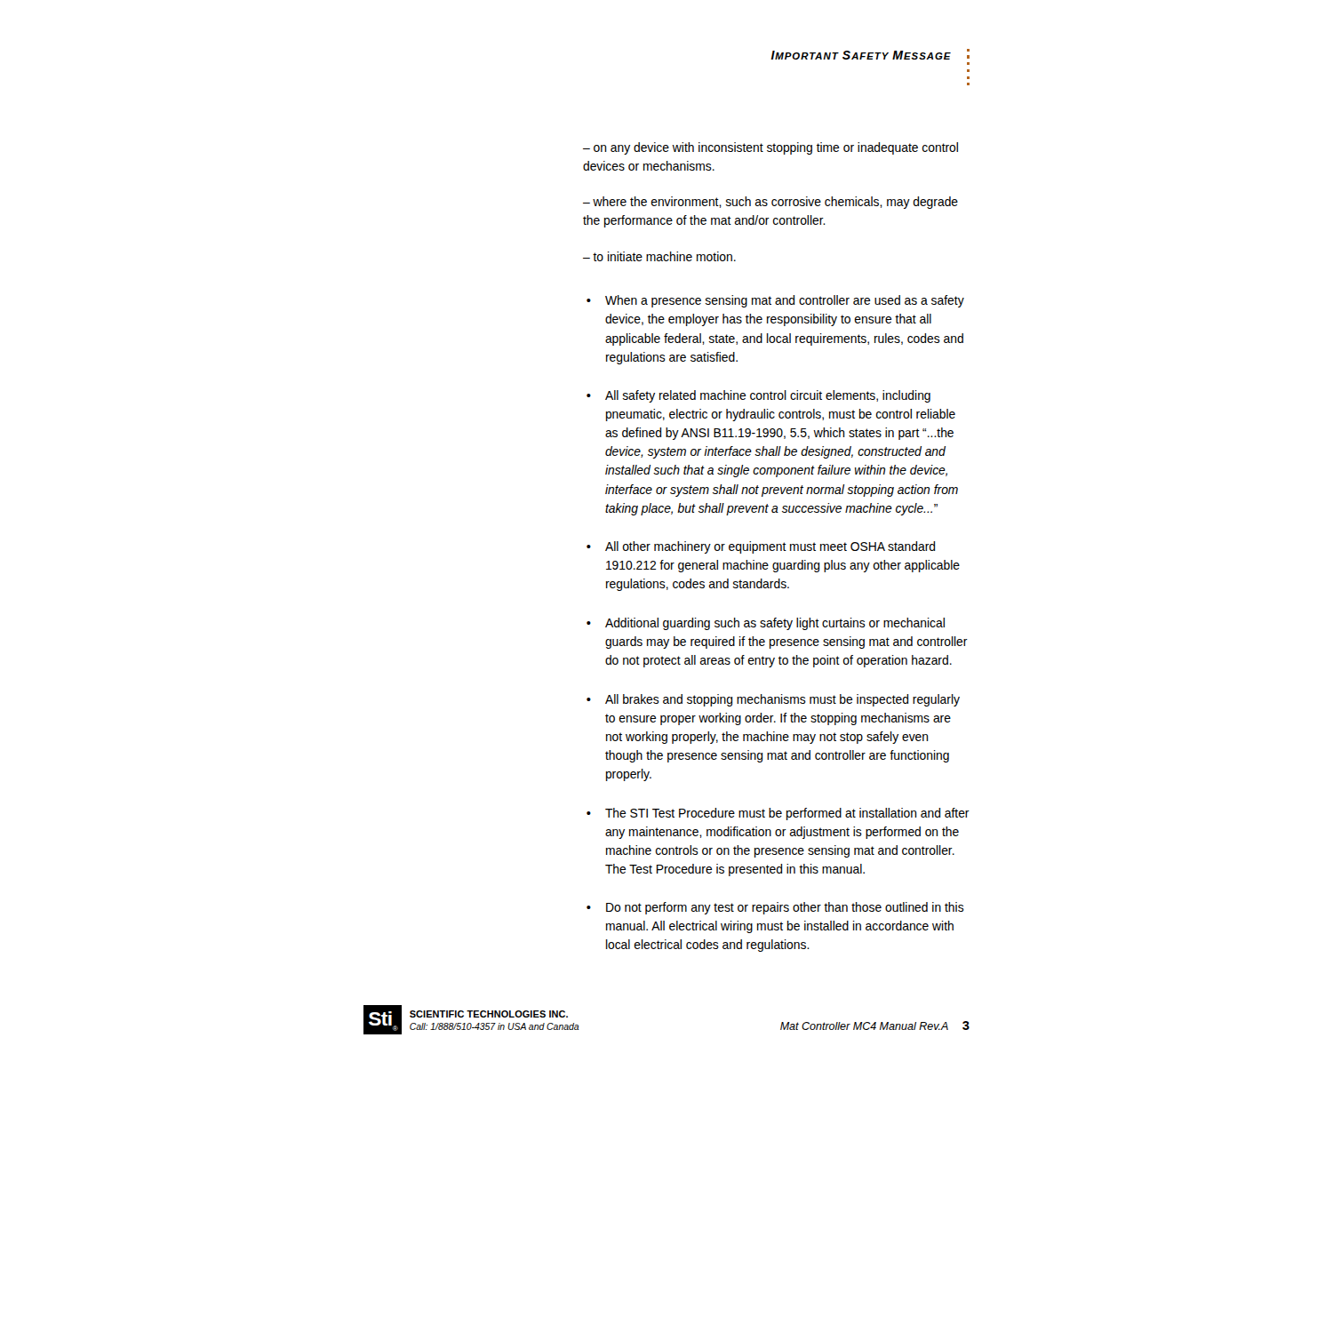IMPORTANT SAFETY MESSAGE
– on any device with inconsistent stopping time or inadequate control devices or mechanisms.
– where the environment, such as corrosive chemicals, may degrade the performance of the mat and/or controller.
– to initiate machine motion.
When a presence sensing mat and controller are used as a safety device, the employer has the responsibility to ensure that all applicable federal, state, and local requirements, rules, codes and regulations are satisfied.
All safety related machine control circuit elements, including pneumatic, electric or hydraulic controls, must be control reliable as defined by ANSI B11.19-1990, 5.5, which states in part “...the device, system or interface shall be designed, constructed and installed such that a single component failure within the device, interface or system shall not prevent normal stopping action from taking place, but shall prevent a successive machine cycle...”
All other machinery or equipment must meet OSHA standard 1910.212 for general machine guarding plus any other applicable regulations, codes and standards.
Additional guarding such as safety light curtains or mechanical guards may be required if the presence sensing mat and controller do not protect all areas of entry to the point of operation hazard.
All brakes and stopping mechanisms must be inspected regularly to ensure proper working order. If the stopping mechanisms are not working properly, the machine may not stop safely even though the presence sensing mat and controller are functioning properly.
The STI Test Procedure must be performed at installation and after any maintenance, modification or adjustment is performed on the machine controls or on the presence sensing mat and controller. The Test Procedure is presented in this manual.
Do not perform any test or repairs other than those outlined in this manual. All electrical wiring must be installed in accordance with local electrical codes and regulations.
Sti®
SCIENTIFIC TECHNOLOGIES INC.
Call: 1/888/510-4357 in USA and Canada
Mat Controller MC4 Manual Rev.A 3